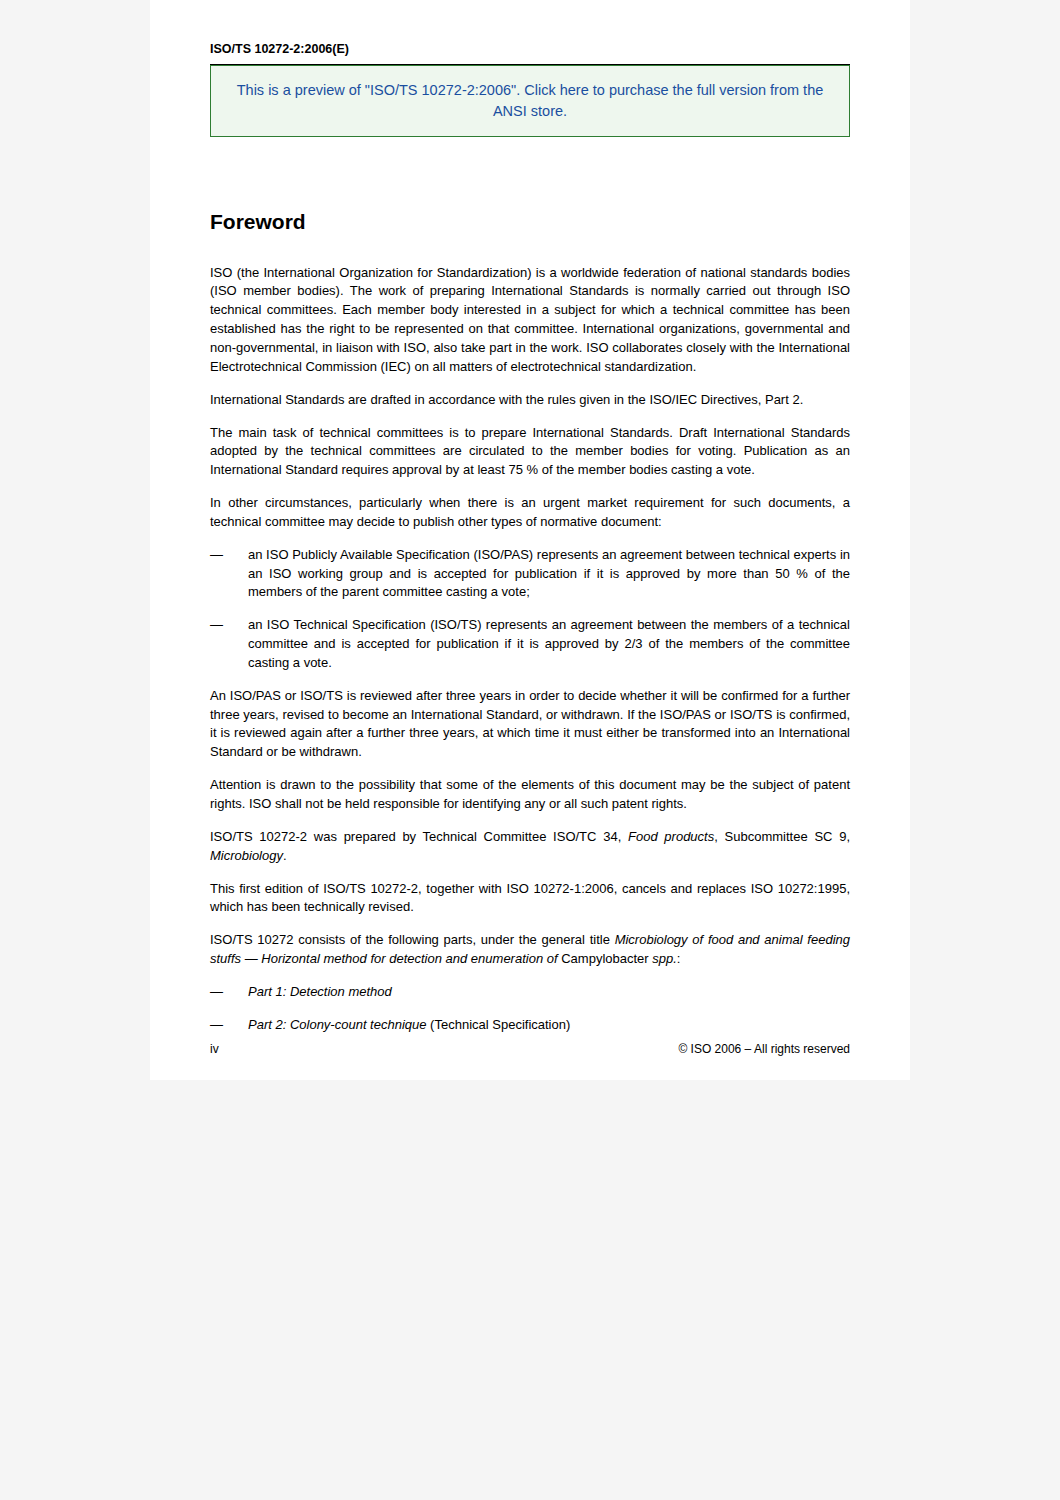ISO/TS 10272-2:2006(E)
This is a preview of "ISO/TS 10272-2:2006". Click here to purchase the full version from the ANSI store.
Foreword
ISO (the International Organization for Standardization) is a worldwide federation of national standards bodies (ISO member bodies). The work of preparing International Standards is normally carried out through ISO technical committees. Each member body interested in a subject for which a technical committee has been established has the right to be represented on that committee. International organizations, governmental and non-governmental, in liaison with ISO, also take part in the work. ISO collaborates closely with the International Electrotechnical Commission (IEC) on all matters of electrotechnical standardization.
International Standards are drafted in accordance with the rules given in the ISO/IEC Directives, Part 2.
The main task of technical committees is to prepare International Standards. Draft International Standards adopted by the technical committees are circulated to the member bodies for voting. Publication as an International Standard requires approval by at least 75 % of the member bodies casting a vote.
In other circumstances, particularly when there is an urgent market requirement for such documents, a technical committee may decide to publish other types of normative document:
an ISO Publicly Available Specification (ISO/PAS) represents an agreement between technical experts in an ISO working group and is accepted for publication if it is approved by more than 50 % of the members of the parent committee casting a vote;
an ISO Technical Specification (ISO/TS) represents an agreement between the members of a technical committee and is accepted for publication if it is approved by 2/3 of the members of the committee casting a vote.
An ISO/PAS or ISO/TS is reviewed after three years in order to decide whether it will be confirmed for a further three years, revised to become an International Standard, or withdrawn. If the ISO/PAS or ISO/TS is confirmed, it is reviewed again after a further three years, at which time it must either be transformed into an International Standard or be withdrawn.
Attention is drawn to the possibility that some of the elements of this document may be the subject of patent rights. ISO shall not be held responsible for identifying any or all such patent rights.
ISO/TS 10272-2 was prepared by Technical Committee ISO/TC 34, Food products, Subcommittee SC 9, Microbiology.
This first edition of ISO/TS 10272-2, together with ISO 10272-1:2006, cancels and replaces ISO 10272:1995, which has been technically revised.
ISO/TS 10272 consists of the following parts, under the general title Microbiology of food and animal feeding stuffs — Horizontal method for detection and enumeration of Campylobacter spp.:
Part 1: Detection method
Part 2: Colony-count technique (Technical Specification)
iv © ISO 2006 – All rights reserved